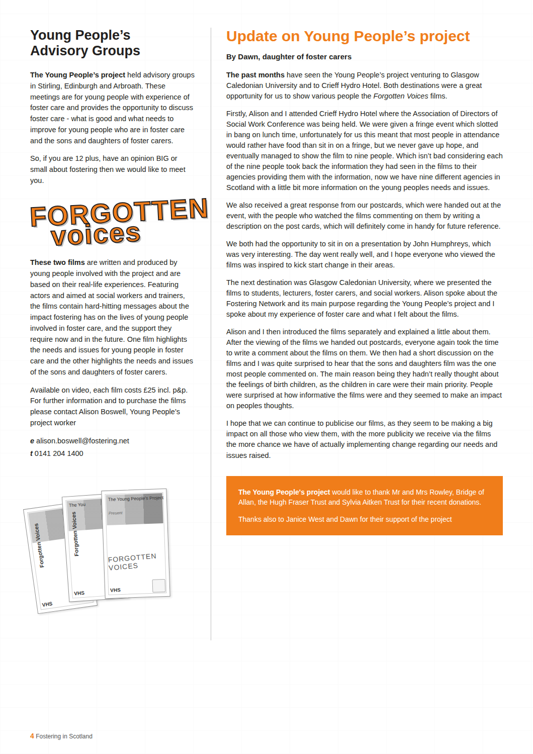Young People’s
Advisory Groups
The Young People’s project held advisory groups in Stirling, Edinburgh and Arbroath. These meetings are for young people with experience of foster care and provides the opportunity to discuss foster care - what is good and what needs to improve for young people who are in foster care and the sons and daughters of foster carers.
So, if you are 12 plus, have an opinion BIG or small about fostering then we would like to meet you.
Forgotten Voices
These two films are written and produced by young people involved with the project and are based on their real-life experiences. Featuring actors and aimed at social workers and trainers, the films contain hard-hitting messages about the impact fostering has on the lives of young people involved in foster care, and the support they require now and in the future. One film highlights the needs and issues for young people in foster care and the other highlights the needs and issues of the sons and daughters of foster carers.
Available on video, each film costs £25 incl. p&p. For further information and to purchase the films please contact Alison Boswell, Young People’s project worker
e alison.boswell@fostering.net
t 0141 204 1400
Forgotten Voices
VHS
The You
Forgotten Voices
VHS
The Young People’s Project
Present
FORGOTTEN VOICES
VHS
Update on Young People’s project
By Dawn, daughter of foster carers
The past months have seen the Young People’s project venturing to Glasgow Caledonian University and to Crieff Hydro Hotel. Both destinations were a great opportunity for us to show various people the Forgotten Voices films.
Firstly, Alison and I attended Crieff Hydro Hotel where the Association of Directors of Social Work Conference was being held. We were given a fringe event which slotted in bang on lunch time, unfortunately for us this meant that most people in attendance would rather have food than sit in on a fringe, but we never gave up hope, and eventually managed to show the film to nine people. Which isn’t bad considering each of the nine people took back the information they had seen in the films to their agencies providing them with the information, now we have nine different agencies in Scotland with a little bit more information on the young peoples needs and issues.
We also received a great response from our postcards, which were handed out at the event, with the people who watched the films commenting on them by writing a description on the post cards, which will definitely come in handy for future reference.
We both had the opportunity to sit in on a presentation by John Humphreys, which was very interesting. The day went really well, and I hope everyone who viewed the films was inspired to kick start change in their areas.
The next destination was Glasgow Caledonian University, where we presented the films to students, lecturers, foster carers, and social workers. Alison spoke about the Fostering Network and its main purpose regarding the Young People’s project and I spoke about my experience of foster care and what I felt about the films.
Alison and I then introduced the films separately and explained a little about them. After the viewing of the films we handed out postcards, everyone again took the time to write a comment about the films on them. We then had a short discussion on the films and I was quite surprised to hear that the sons and daughters film was the one most people commented on. The main reason being they hadn’t really thought about the feelings of birth children, as the children in care were their main priority. People were surprised at how informative the films were and they seemed to make an impact on peoples thoughts.
I hope that we can continue to publicise our films, as they seem to be making a big impact on all those who view them, with the more publicity we receive via the films the more chance we have of actually implementing change regarding our needs and issues raised.
The Young People's project would like to thank Mr and Mrs Rowley, Bridge of Allan, the Hugh Fraser Trust and Sylvia Aitken Trust for their recent donations.
Thanks also to Janice West and Dawn for their support of the project
4 Fostering in Scotland